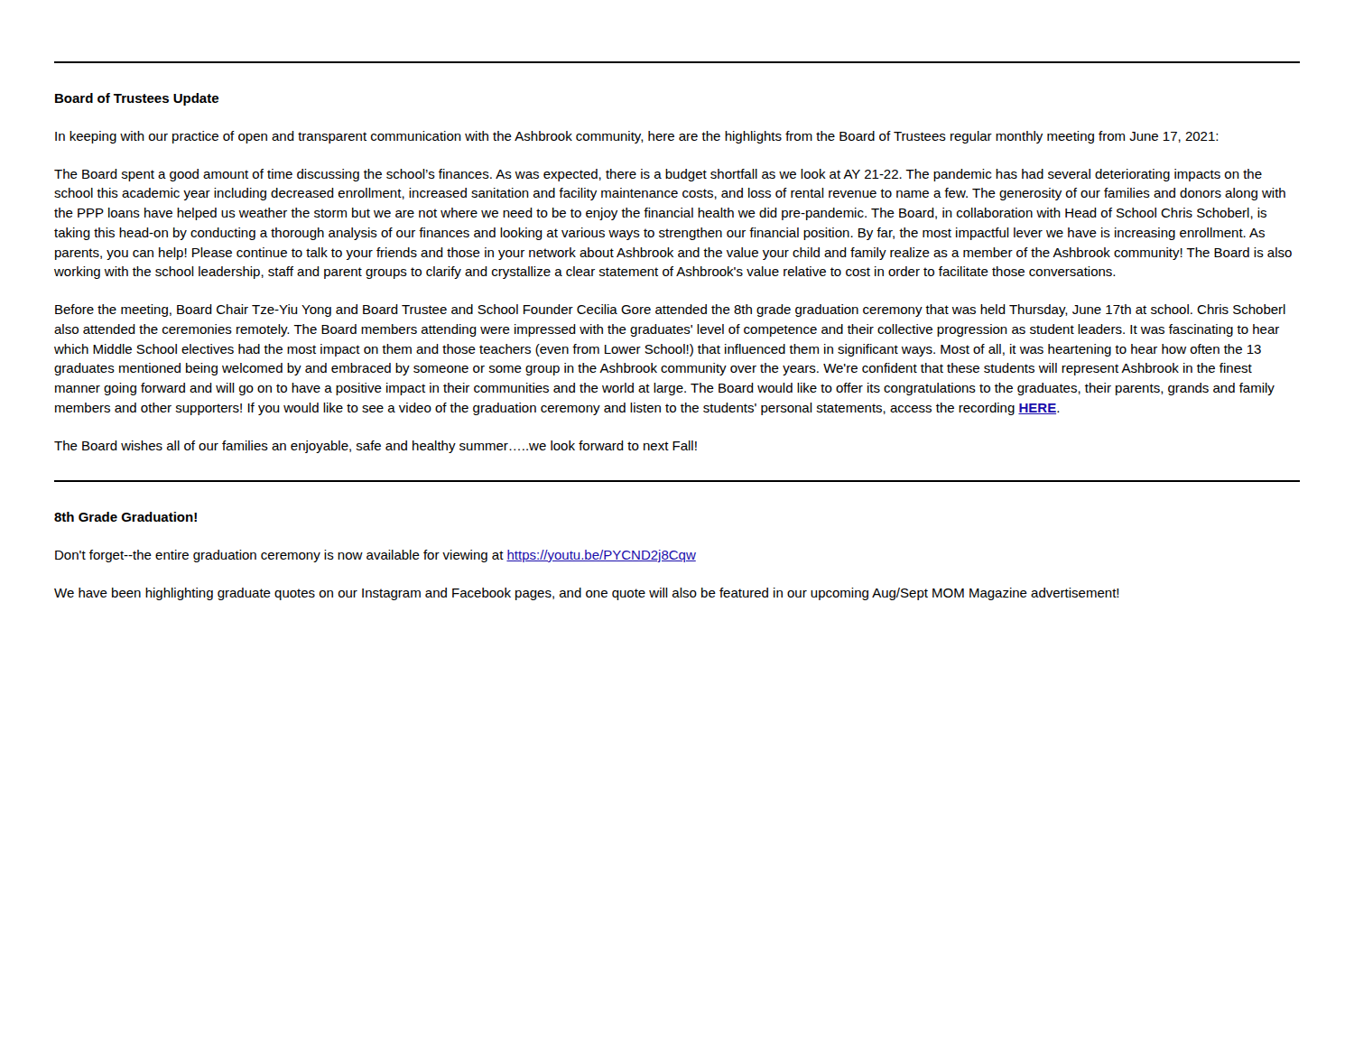Board of Trustees Update
In keeping with our practice of open and transparent communication with the Ashbrook community, here are the highlights from the Board of Trustees regular monthly meeting from June 17, 2021:
The Board spent a good amount of time discussing the school’s finances. As was expected, there is a budget shortfall as we look at AY 21-22. The pandemic has had several deteriorating impacts on the school this academic year including decreased enrollment, increased sanitation and facility maintenance costs, and loss of rental revenue to name a few. The generosity of our families and donors along with the PPP loans have helped us weather the storm but we are not where we need to be to enjoy the financial health we did pre-pandemic. The Board, in collaboration with Head of School Chris Schoberl, is taking this head-on by conducting a thorough analysis of our finances and looking at various ways to strengthen our financial position. By far, the most impactful lever we have is increasing enrollment. As parents, you can help! Please continue to talk to your friends and those in your network about Ashbrook and the value your child and family realize as a member of the Ashbrook community! The Board is also working with the school leadership, staff and parent groups to clarify and crystallize a clear statement of Ashbrook's value relative to cost in order to facilitate those conversations.
Before the meeting, Board Chair Tze-Yiu Yong and Board Trustee and School Founder Cecilia Gore attended the 8th grade graduation ceremony that was held Thursday, June 17th at school. Chris Schoberl also attended the ceremonies remotely. The Board members attending were impressed with the graduates' level of competence and their collective progression as student leaders. It was fascinating to hear which Middle School electives had the most impact on them and those teachers (even from Lower School!) that influenced them in significant ways. Most of all, it was heartening to hear how often the 13 graduates mentioned being welcomed by and embraced by someone or some group in the Ashbrook community over the years. We're confident that these students will represent Ashbrook in the finest manner going forward and will go on to have a positive impact in their communities and the world at large. The Board would like to offer its congratulations to the graduates, their parents, grands and family members and other supporters! If you would like to see a video of the graduation ceremony and listen to the students' personal statements, access the recording HERE.
The Board wishes all of our families an enjoyable, safe and healthy summer…..we look forward to next Fall!
8th Grade Graduation!
Don't forget--the entire graduation ceremony is now available for viewing at https://youtu.be/PYCND2j8Cqw
We have been highlighting graduate quotes on our Instagram and Facebook pages, and one quote will also be featured in our upcoming Aug/Sept MOM Magazine advertisement!